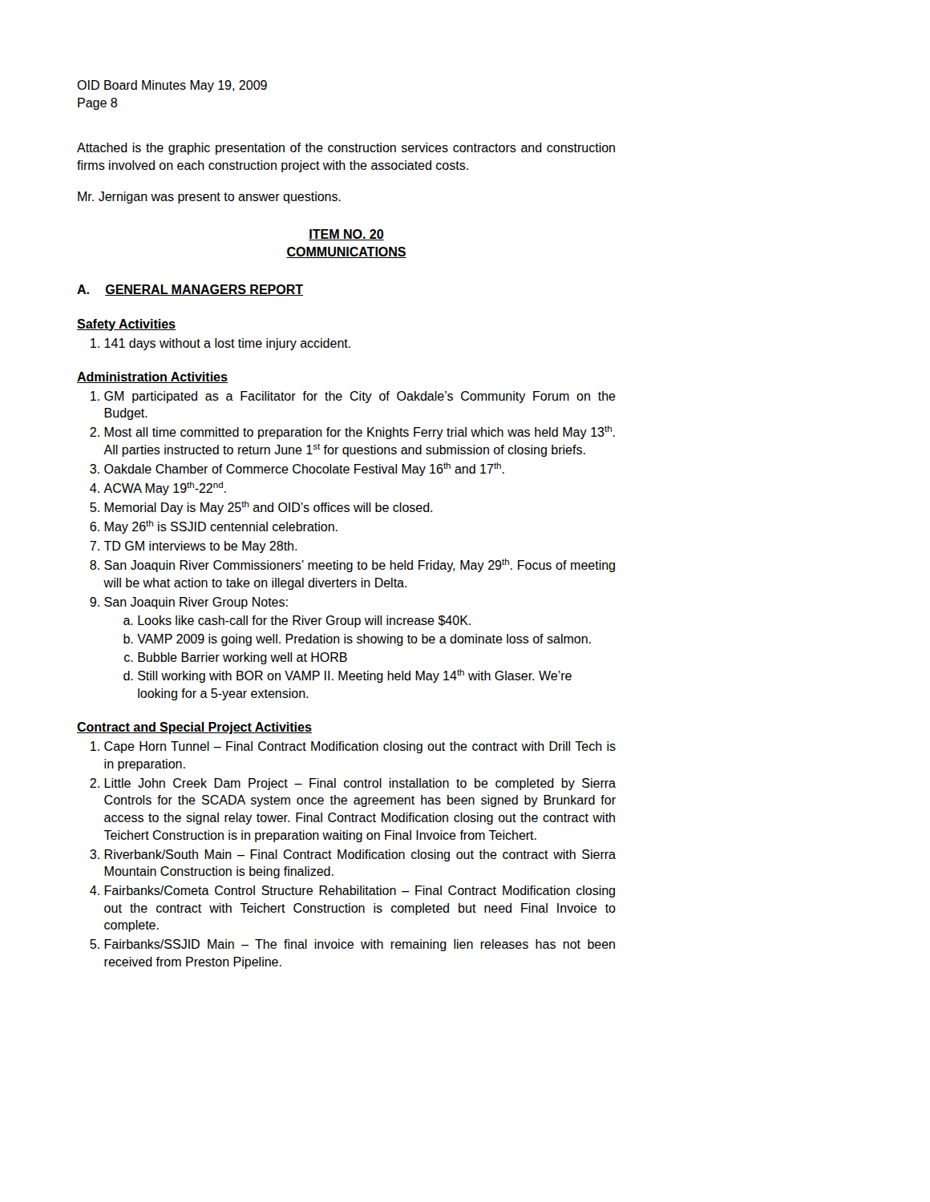OID Board Minutes May 19, 2009
Page 8
Attached is the graphic presentation of the construction services contractors and construction firms involved on each construction project with the associated costs.
Mr. Jernigan was present to answer questions.
ITEM NO. 20
COMMUNICATIONS
A. GENERAL MANAGERS REPORT
Safety Activities
141 days without a lost time injury accident.
Administration Activities
GM participated as a Facilitator for the City of Oakdale’s Community Forum on the Budget.
Most all time committed to preparation for the Knights Ferry trial which was held May 13th. All parties instructed to return June 1st for questions and submission of closing briefs.
Oakdale Chamber of Commerce Chocolate Festival May 16th and 17th.
ACWA May 19th-22nd.
Memorial Day is May 25th and OID’s offices will be closed.
May 26th is SSJID centennial celebration.
TD GM interviews to be May 28th.
San Joaquin River Commissioners’ meeting to be held Friday, May 29th. Focus of meeting will be what action to take on illegal diverters in Delta.
San Joaquin River Group Notes:
Looks like cash-call for the River Group will increase $40K.
VAMP 2009 is going well. Predation is showing to be a dominate loss of salmon.
Bubble Barrier working well at HORB
Still working with BOR on VAMP II. Meeting held May 14th with Glaser. We’re looking for a 5-year extension.
Contract and Special Project Activities
Cape Horn Tunnel – Final Contract Modification closing out the contract with Drill Tech is in preparation.
Little John Creek Dam Project – Final control installation to be completed by Sierra Controls for the SCADA system once the agreement has been signed by Brunkard for access to the signal relay tower. Final Contract Modification closing out the contract with Teichert Construction is in preparation waiting on Final Invoice from Teichert.
Riverbank/South Main – Final Contract Modification closing out the contract with Sierra Mountain Construction is being finalized.
Fairbanks/Cometa Control Structure Rehabilitation – Final Contract Modification closing out the contract with Teichert Construction is completed but need Final Invoice to complete.
Fairbanks/SSJID Main – The final invoice with remaining lien releases has not been received from Preston Pipeline.